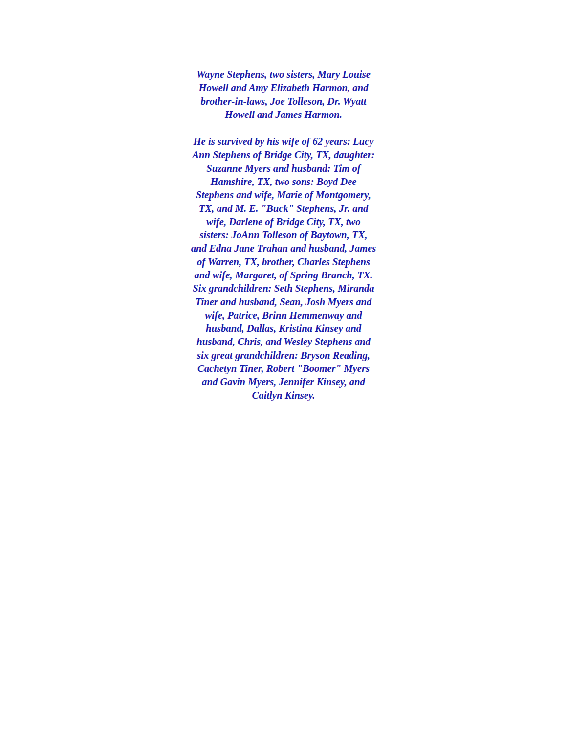Wayne Stephens, two sisters, Mary Louise Howell and Amy Elizabeth Harmon, and brother-in-laws, Joe Tolleson, Dr. Wyatt Howell and James Harmon.
He is survived by his wife of 62 years: Lucy Ann Stephens of Bridge City, TX, daughter: Suzanne Myers and husband: Tim of Hamshire, TX, two sons: Boyd Dee Stephens and wife, Marie of Montgomery, TX, and M. E. "Buck" Stephens, Jr. and wife, Darlene of Bridge City, TX, two sisters: JoAnn Tolleson of Baytown, TX, and Edna Jane Trahan and husband, James of Warren, TX, brother, Charles Stephens and wife, Margaret, of Spring Branch, TX. Six grandchildren: Seth Stephens, Miranda Tiner and husband, Sean, Josh Myers and wife, Patrice, Brinn Hemmenway and husband, Dallas, Kristina Kinsey and husband, Chris, and Wesley Stephens and six great grandchildren: Bryson Reading, Cachetyn Tiner, Robert "Boomer" Myers and Gavin Myers, Jennifer Kinsey, and Caitlyn Kinsey.